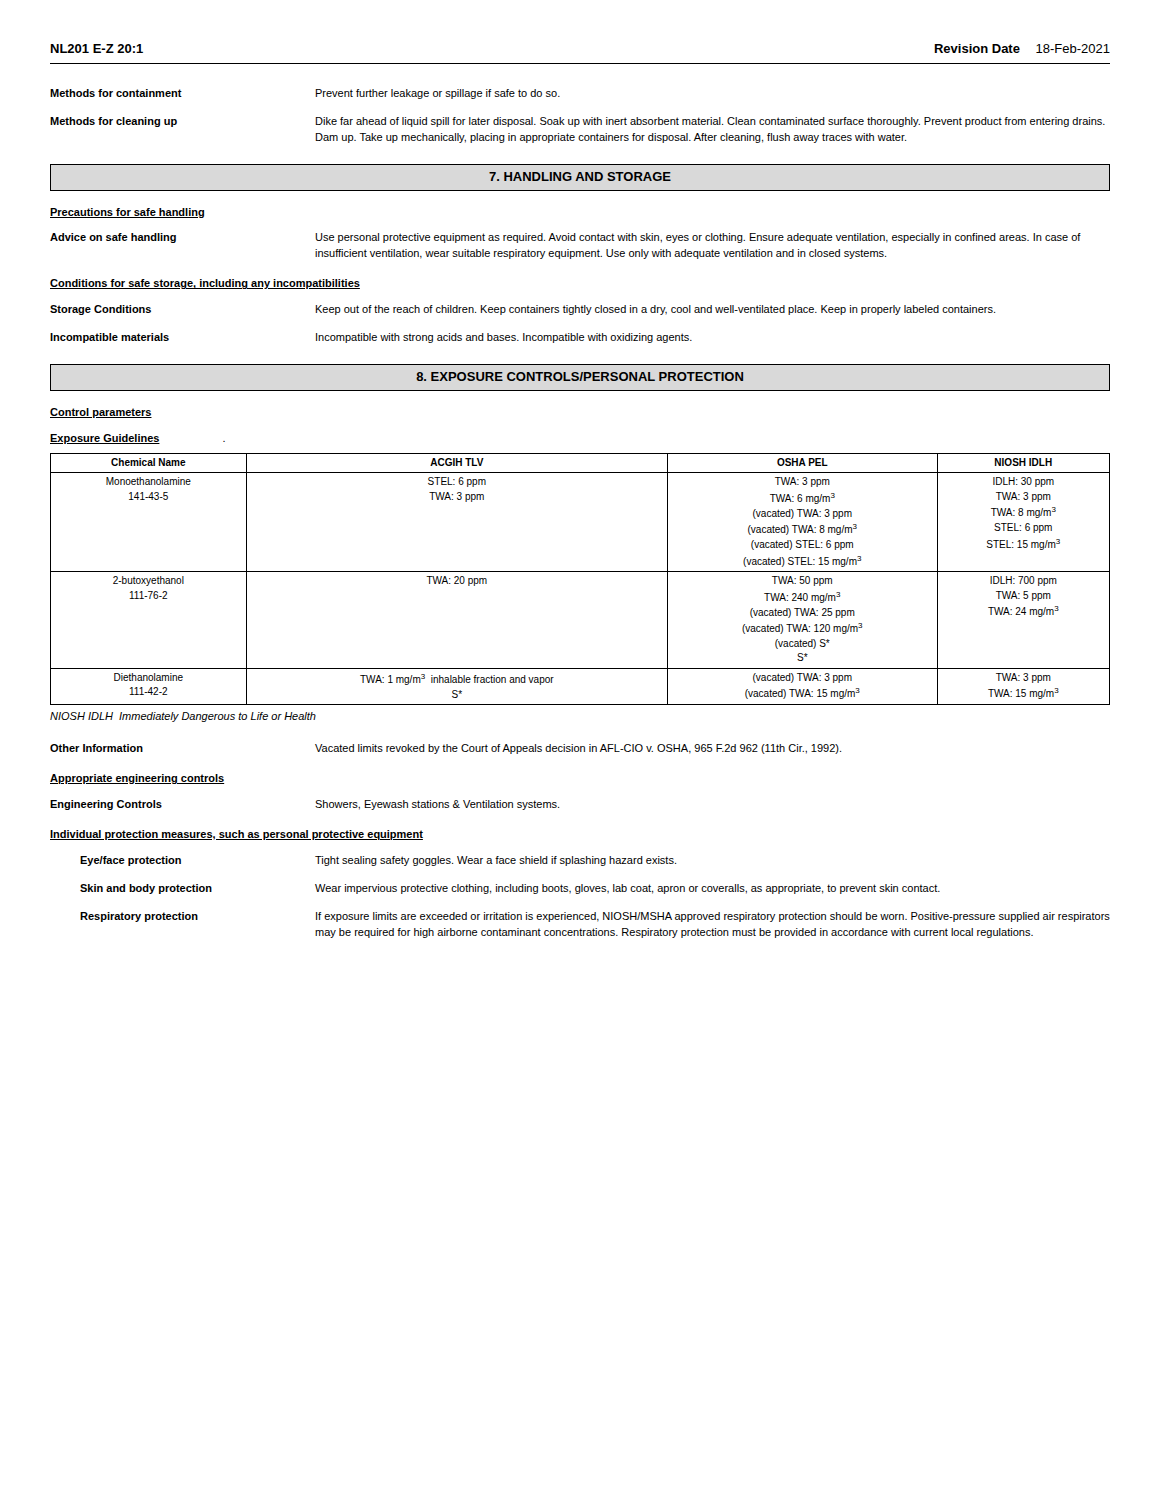NL201 E-Z 20:1
Revision Date 18-Feb-2021
Methods for containment
Prevent further leakage or spillage if safe to do so.
Methods for cleaning up
Dike far ahead of liquid spill for later disposal. Soak up with inert absorbent material. Clean contaminated surface thoroughly. Prevent product from entering drains. Dam up. Take up mechanically, placing in appropriate containers for disposal. After cleaning, flush away traces with water.
7. HANDLING AND STORAGE
Precautions for safe handling
Advice on safe handling
Use personal protective equipment as required. Avoid contact with skin, eyes or clothing. Ensure adequate ventilation, especially in confined areas. In case of insufficient ventilation, wear suitable respiratory equipment. Use only with adequate ventilation and in closed systems.
Conditions for safe storage, including any incompatibilities
Storage Conditions
Keep out of the reach of children. Keep containers tightly closed in a dry, cool and well-ventilated place. Keep in properly labeled containers.
Incompatible materials
Incompatible with strong acids and bases. Incompatible with oxidizing agents.
8. EXPOSURE CONTROLS/PERSONAL PROTECTION
Control parameters
Exposure Guidelines .
| Chemical Name | ACGIH TLV | OSHA PEL | NIOSH IDLH |
| --- | --- | --- | --- |
| Monoethanolamine 141-43-5 | STEL: 6 ppm TWA: 3 ppm | TWA: 3 ppm TWA: 6 mg/m 3 (vacated) TWA: 3 ppm (vacated) TWA: 8 mg/m 3 (vacated) STEL: 6 ppm (vacated) STEL: 15 mg/m 3 | IDLH: 30 ppm TWA: 3 ppm TWA: 8 mg/m 3 STEL: 6 ppm STEL: 15 mg/m 3 |
| 2-butoxyethanol 111-76-2 | TWA: 20 ppm | TWA: 50 ppm TWA: 240 mg/m 3 (vacated) TWA: 25 ppm (vacated) TWA: 120 mg/m 3 (vacated) S* S* | IDLH: 700 ppm TWA: 5 ppm TWA: 24 mg/m 3 |
| Diethanolamine 111-42-2 | TWA: 1 mg/m 3 inhalable fraction and vapor S* | (vacated) TWA: 3 ppm (vacated) TWA: 15 mg/m 3 | TWA: 3 ppm TWA: 15 mg/m 3 |
NIOSH IDLH Immediately Dangerous to Life or Health
Other Information
Vacated limits revoked by the Court of Appeals decision in AFL-CIO v. OSHA, 965 F.2d 962 (11th Cir., 1992).
Appropriate engineering controls
Engineering Controls
Showers, Eyewash stations & Ventilation systems.
Individual protection measures, such as personal protective equipment
Eye/face protection
Tight sealing safety goggles. Wear a face shield if splashing hazard exists.
Skin and body protection
Wear impervious protective clothing, including boots, gloves, lab coat, apron or coveralls, as appropriate, to prevent skin contact.
Respiratory protection
If exposure limits are exceeded or irritation is experienced, NIOSH/MSHA approved respiratory protection should be worn. Positive-pressure supplied air respirators may be required for high airborne contaminant concentrations. Respiratory protection must be provided in accordance with current local regulations.